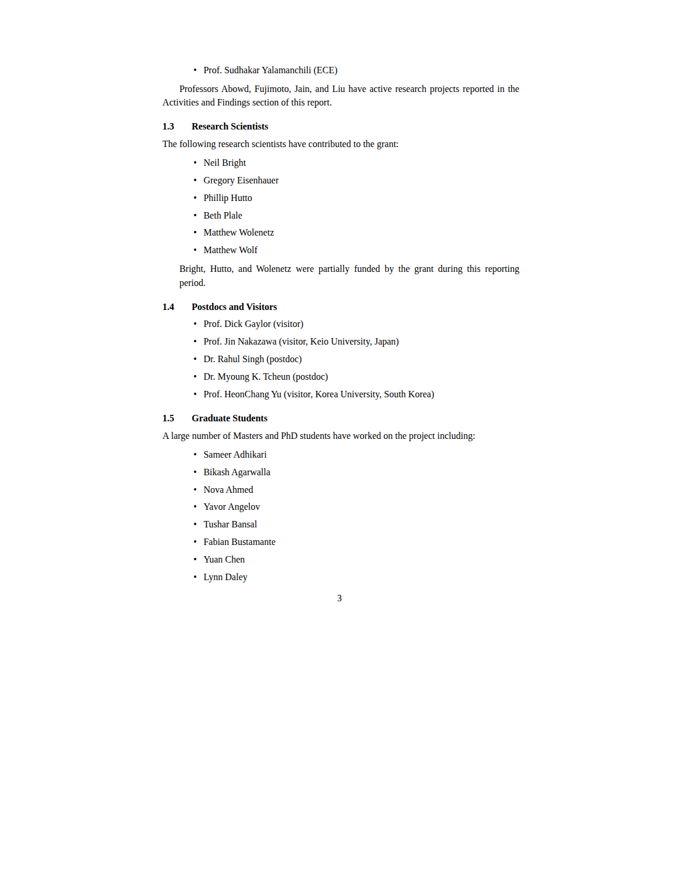Prof. Sudhakar Yalamanchili (ECE)
Professors Abowd, Fujimoto, Jain, and Liu have active research projects reported in the Activities and Findings section of this report.
1.3 Research Scientists
The following research scientists have contributed to the grant:
Neil Bright
Gregory Eisenhauer
Phillip Hutto
Beth Plale
Matthew Wolenetz
Matthew Wolf
Bright, Hutto, and Wolenetz were partially funded by the grant during this reporting period.
1.4 Postdocs and Visitors
Prof. Dick Gaylor (visitor)
Prof. Jin Nakazawa (visitor, Keio University, Japan)
Dr. Rahul Singh (postdoc)
Dr. Myoung K. Tcheun (postdoc)
Prof. HeonChang Yu (visitor, Korea University, South Korea)
1.5 Graduate Students
A large number of Masters and PhD students have worked on the project including:
Sameer Adhikari
Bikash Agarwalla
Nova Ahmed
Yavor Angelov
Tushar Bansal
Fabian Bustamante
Yuan Chen
Lynn Daley
3